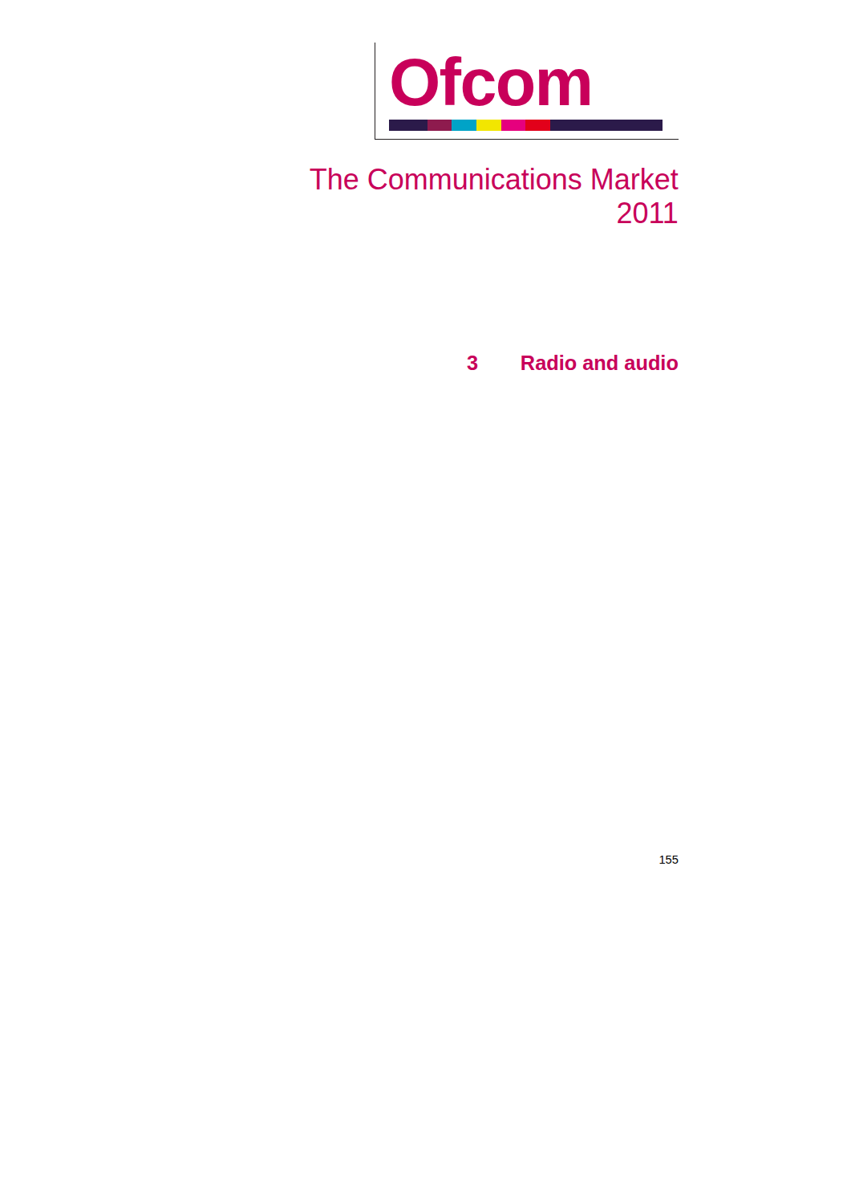Ofcom
The Communications Market 2011
3 Radio and audio
155